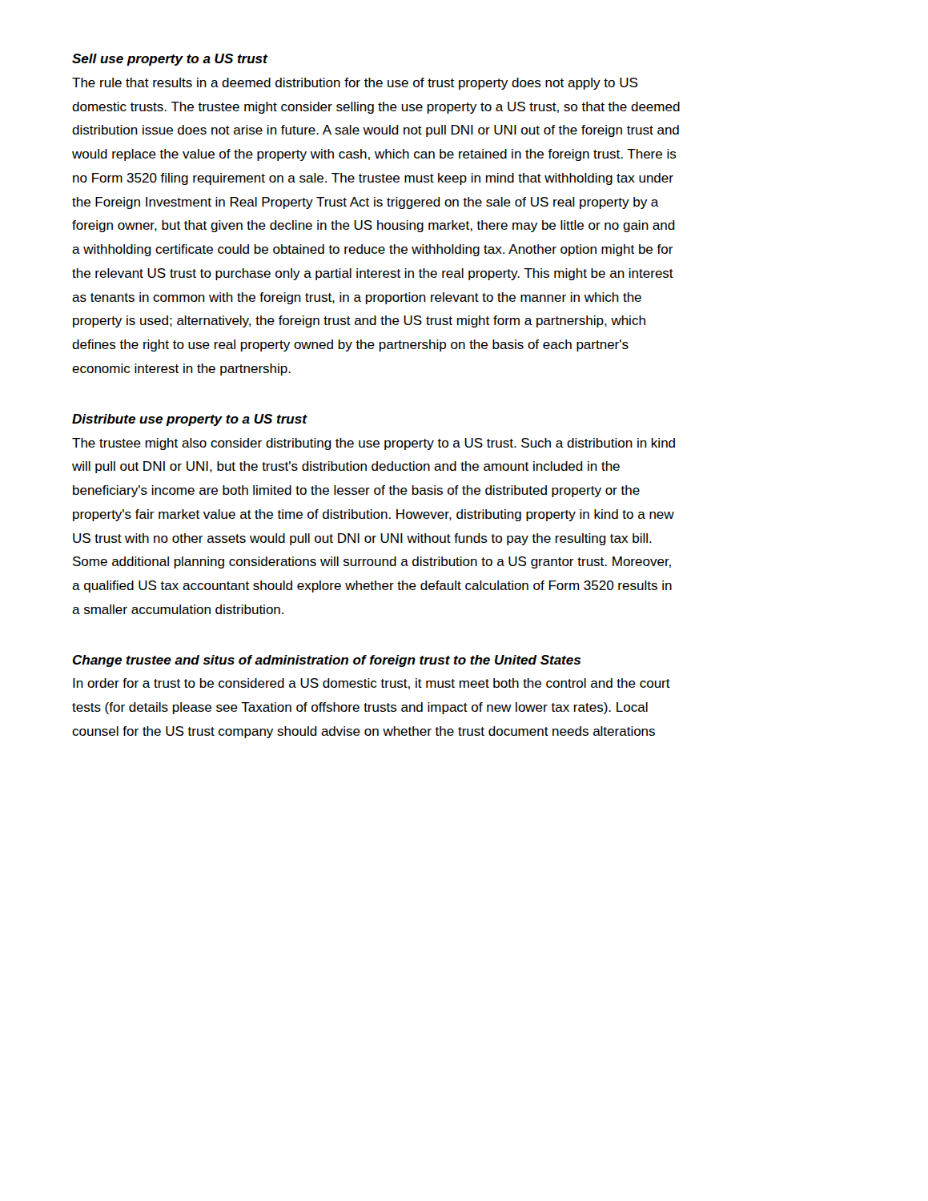Sell use property to a US trust
The rule that results in a deemed distribution for the use of trust property does not apply to US domestic trusts. The trustee might consider selling the use property to a US trust, so that the deemed distribution issue does not arise in future. A sale would not pull DNI or UNI out of the foreign trust and would replace the value of the property with cash, which can be retained in the foreign trust. There is no Form 3520 filing requirement on a sale. The trustee must keep in mind that withholding tax under the Foreign Investment in Real Property Trust Act is triggered on the sale of US real property by a foreign owner, but that given the decline in the US housing market, there may be little or no gain and a withholding certificate could be obtained to reduce the withholding tax. Another option might be for the relevant US trust to purchase only a partial interest in the real property. This might be an interest as tenants in common with the foreign trust, in a proportion relevant to the manner in which the property is used; alternatively, the foreign trust and the US trust might form a partnership, which defines the right to use real property owned by the partnership on the basis of each partner's economic interest in the partnership.
Distribute use property to a US trust
The trustee might also consider distributing the use property to a US trust. Such a distribution in kind will pull out DNI or UNI, but the trust's distribution deduction and the amount included in the beneficiary's income are both limited to the lesser of the basis of the distributed property or the property's fair market value at the time of distribution. However, distributing property in kind to a new US trust with no other assets would pull out DNI or UNI without funds to pay the resulting tax bill. Some additional planning considerations will surround a distribution to a US grantor trust. Moreover, a qualified US tax accountant should explore whether the default calculation of Form 3520 results in a smaller accumulation distribution.
Change trustee and situs of administration of foreign trust to the United States
In order for a trust to be considered a US domestic trust, it must meet both the control and the court tests (for details please see Taxation of offshore trusts and impact of new lower tax rates). Local counsel for the US trust company should advise on whether the trust document needs alterations